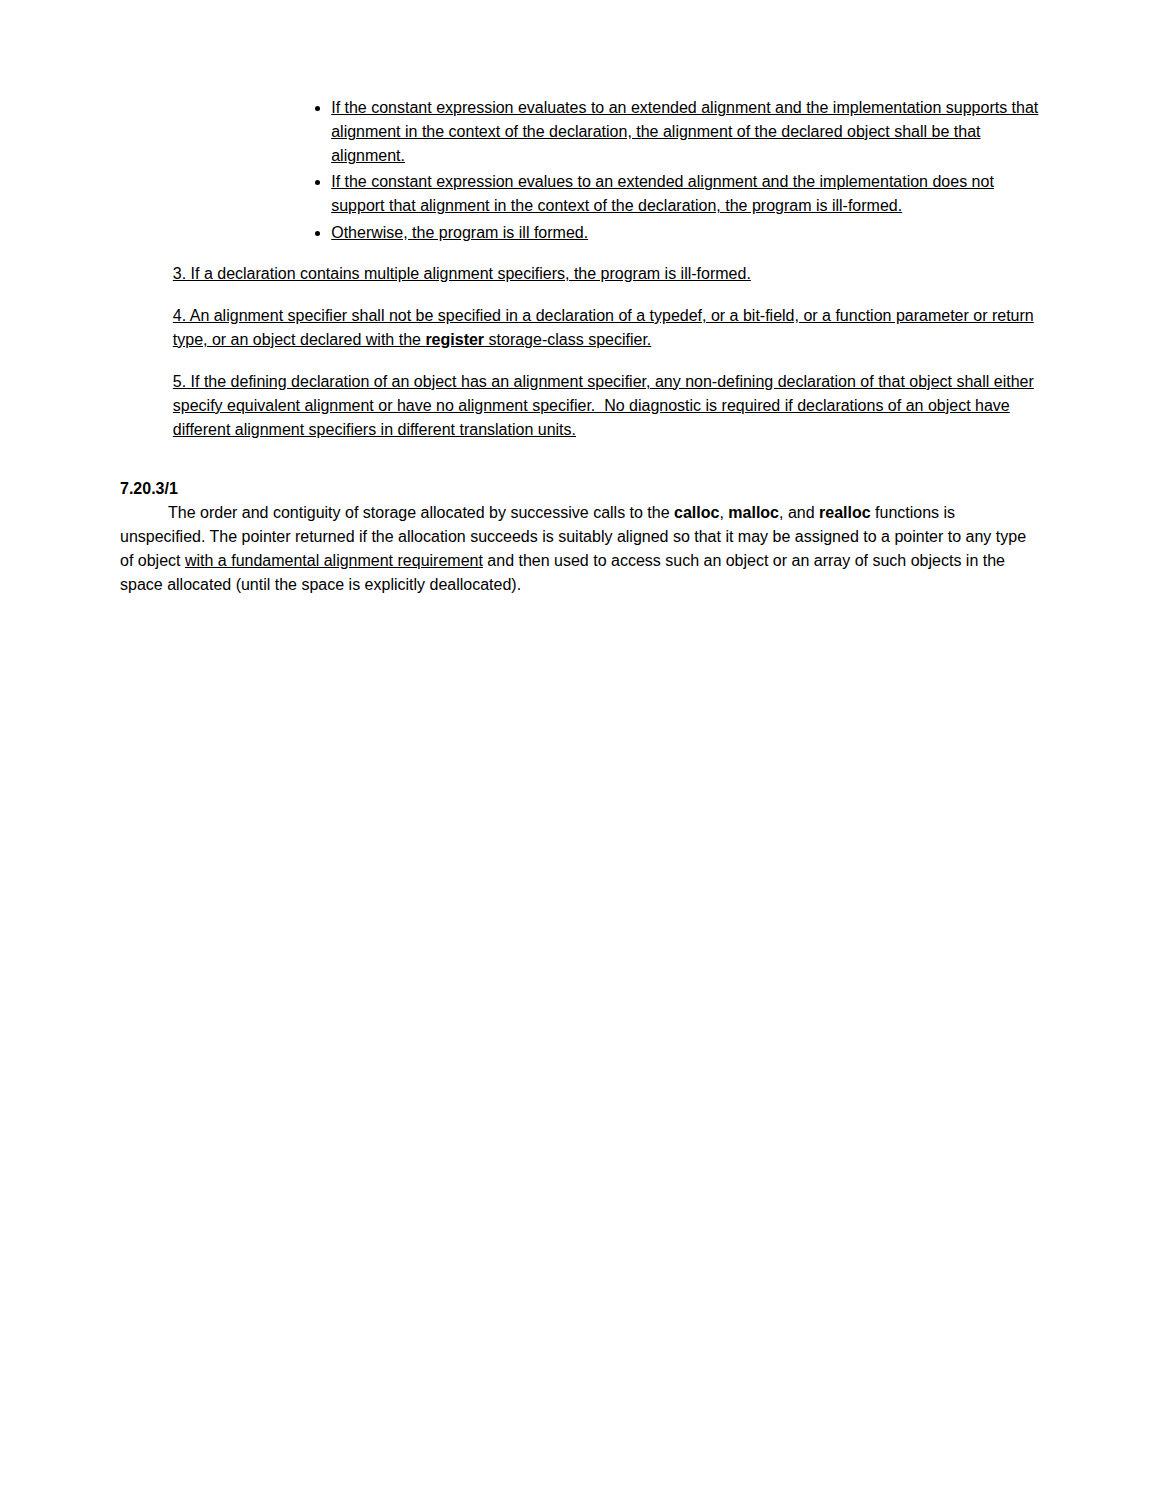If the constant expression evaluates to an extended alignment and the implementation supports that alignment in the context of the declaration, the alignment of the declared object shall be that alignment.
If the constant expression evalues to an extended alignment and the implementation does not support that alignment in the context of the declaration, the program is ill-formed.
Otherwise, the program is ill formed.
3. If a declaration contains multiple alignment specifiers, the program is ill-formed.
4. An alignment specifier shall not be specified in a declaration of a typedef, or a bit-field, or a function parameter or return type, or an object declared with the register storage-class specifier.
5. If the defining declaration of an object has an alignment specifier, any non-defining declaration of that object shall either specify equivalent alignment or have no alignment specifier. No diagnostic is required if declarations of an object have different alignment specifiers in different translation units.
7.20.3/1
The order and contiguity of storage allocated by successive calls to the calloc, malloc, and realloc functions is unspecified. The pointer returned if the allocation succeeds is suitably aligned so that it may be assigned to a pointer to any type of object with a fundamental alignment requirement and then used to access such an object or an array of such objects in the space allocated (until the space is explicitly deallocated).